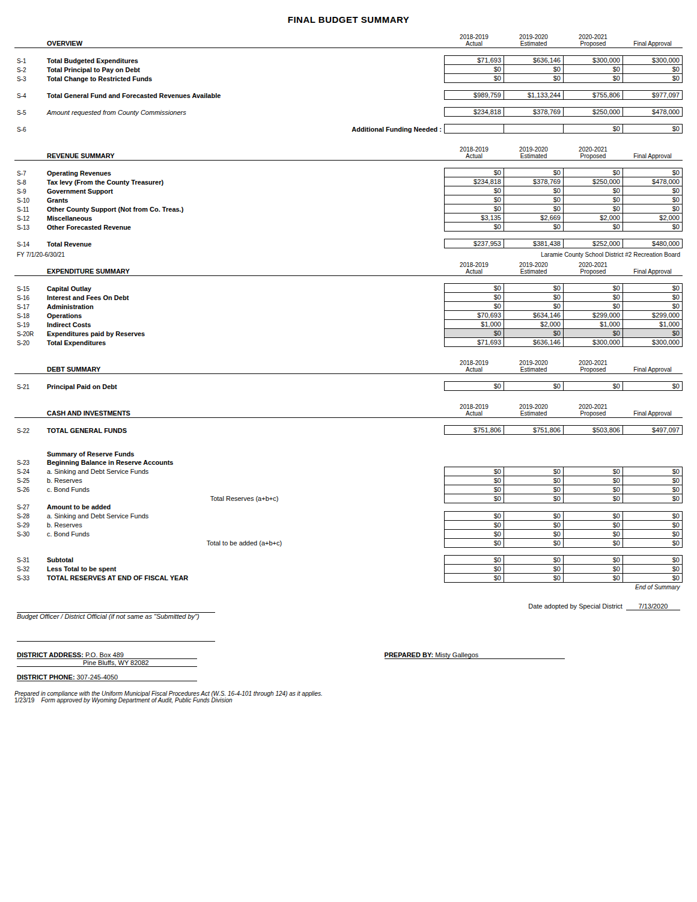FINAL BUDGET SUMMARY
| | OVERVIEW | 2018-2019 Actual | 2019-2020 Estimated | 2020-2021 Proposed | Final Approval |
| S-1 | Total Budgeted Expenditures | $71,693 | $636,146 | $300,000 | $300,000 |
| S-2 | Total Principal to Pay on Debt | $0 | $0 | $0 | $0 |
| S-3 | Total Change to Restricted Funds | $0 | $0 | $0 | $0 |
| S-4 | Total General Fund and Forecasted Revenues Available | $989,759 | $1,133,244 | $755,806 | $977,097 |
| S-5 | Amount requested from County Commissioners | $234,818 | $378,769 | $250,000 | $478,000 |
| S-6 | Additional Funding Needed : | | | $0 | $0 |
| | REVENUE SUMMARY | 2018-2019 Actual | 2019-2020 Estimated | 2020-2021 Proposed | Final Approval |
| S-7 | Operating Revenues | $0 | $0 | $0 | $0 |
| S-8 | Tax levy (From the County Treasurer) | $234,818 | $378,769 | $250,000 | $478,000 |
| S-9 | Government Support | $0 | $0 | $0 | $0 |
| S-10 | Grants | $0 | $0 | $0 | $0 |
| S-11 | Other County Support (Not from Co. Treas.) | $0 | $0 | $0 | $0 |
| S-12 | Miscellaneous | $3,135 | $2,669 | $2,000 | $2,000 |
| S-13 | Other Forecasted Revenue | $0 | $0 | $0 | $0 |
| S-14 | Total Revenue | $237,953 | $381,438 | $252,000 | $480,000 |
| FY 7/1/20-6/30/21 | Laramie County School District #2 Recreation Board |
| | EXPENDITURE SUMMARY | 2018-2019 Actual | 2019-2020 Estimated | 2020-2021 Proposed | Final Approval |
| S-15 | Capital Outlay | $0 | $0 | $0 | $0 |
| S-16 | Interest and Fees On Debt | $0 | $0 | $0 | $0 |
| S-17 | Administration | $0 | $0 | $0 | $0 |
| S-18 | Operations | $70,693 | $634,146 | $299,000 | $299,000 |
| S-19 | Indirect Costs | $1,000 | $2,000 | $1,000 | $1,000 |
| S-20R | Expenditures paid by Reserves | $0 | $0 | $0 | $0 |
| S-20 | Total Expenditures | $71,693 | $636,146 | $300,000 | $300,000 |
| | DEBT SUMMARY | 2018-2019 Actual | 2019-2020 Estimated | 2020-2021 Proposed | Final Approval |
| S-21 | Principal Paid on Debt | $0 | $0 | $0 | $0 |
| | CASH AND INVESTMENTS | 2018-2019 Actual | 2019-2020 Estimated | 2020-2021 Proposed | Final Approval |
| S-22 | TOTAL GENERAL FUNDS | $751,806 | $751,806 | $503,806 | $497,097 |
| | Summary of Reserve Funds | | | | |
| S-23 | Beginning Balance in Reserve Accounts | | | | |
| S-24 | a. Sinking and Debt Service Funds | $0 | $0 | $0 | $0 |
| S-25 | b. Reserves | $0 | $0 | $0 | $0 |
| S-26 | c. Bond Funds | $0 | $0 | $0 | $0 |
| | Total Reserves (a+b+c) | $0 | $0 | $0 | $0 |
| S-27 | Amount to be added | | | | |
| S-28 | a. Sinking and Debt Service Funds | $0 | $0 | $0 | $0 |
| S-29 | b. Reserves | $0 | $0 | $0 | $0 |
| S-30 | c. Bond Funds | $0 | $0 | $0 | $0 |
| | Total to be added (a+b+c) | $0 | $0 | $0 | $0 |
| S-31 | Subtotal | $0 | $0 | $0 | $0 |
| S-32 | Less Total to be spent | $0 | $0 | $0 | $0 |
| S-33 | TOTAL RESERVES AT END OF FISCAL YEAR | $0 | $0 | $0 | $0 |
| End of Summary |
| Budget Officer / District Official (if not same as "Submitted by") | Date adopted by Special District 7/13/2020 |
| DISTRICT ADDRESS: P.O. Box 489 Pine Bluffs, WY 82082 | PREPARED BY: Misty Gallegos |
| DISTRICT PHONE: 307-245-4050 | |
Prepared in compliance with the Uniform Municipal Fiscal Procedures Act (W.S. 16-4-101 through 124) as it applies.
1/23/19 Form approved by Wyoming Department of Audit, Public Funds Division